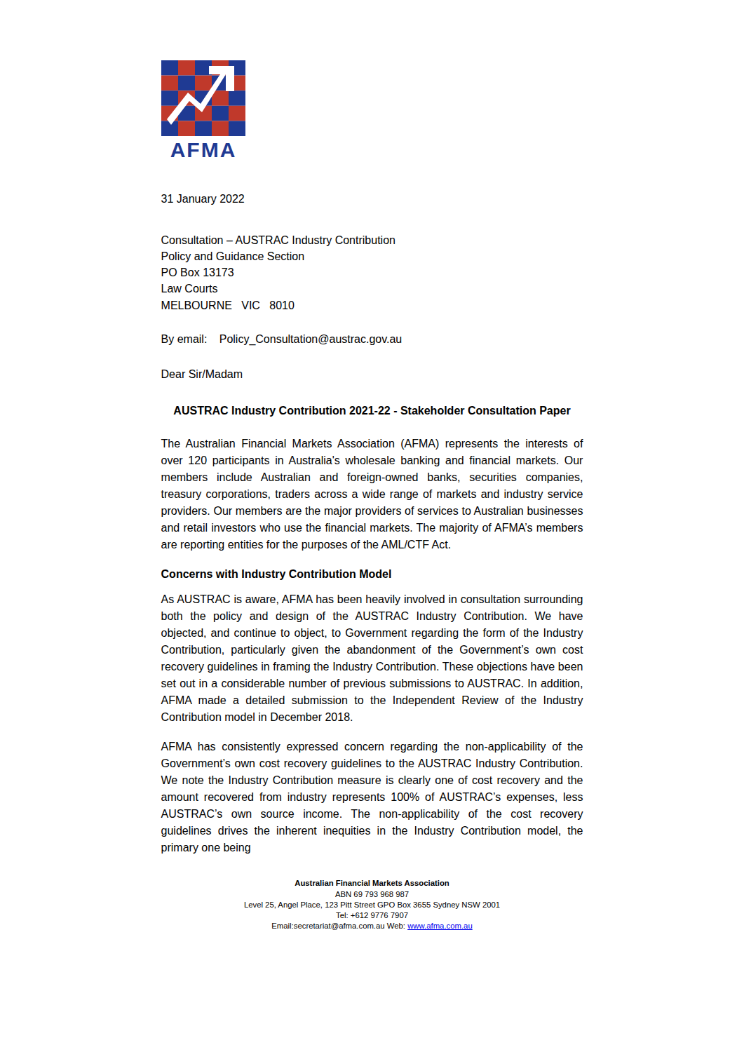AFMA – Australian Financial Markets Association logo AFMA
31 January 2022
Consultation – AUSTRAC Industry Contribution
Policy and Guidance Section
PO Box 13173
Law Courts
MELBOURNE VIC 8010
By email: Policy_Consultation@austrac.gov.au
Dear Sir/Madam
AUSTRAC Industry Contribution 2021-22 - Stakeholder Consultation Paper
The Australian Financial Markets Association (AFMA) represents the interests of over 120 participants in Australia's wholesale banking and financial markets. Our members include Australian and foreign-owned banks, securities companies, treasury corporations, traders across a wide range of markets and industry service providers. Our members are the major providers of services to Australian businesses and retail investors who use the financial markets. The majority of AFMA’s members are reporting entities for the purposes of the AML/CTF Act.
Concerns with Industry Contribution Model
As AUSTRAC is aware, AFMA has been heavily involved in consultation surrounding both the policy and design of the AUSTRAC Industry Contribution. We have objected, and continue to object, to Government regarding the form of the Industry Contribution, particularly given the abandonment of the Government’s own cost recovery guidelines in framing the Industry Contribution. These objections have been set out in a considerable number of previous submissions to AUSTRAC. In addition, AFMA made a detailed submission to the Independent Review of the Industry Contribution model in December 2018.
AFMA has consistently expressed concern regarding the non-applicability of the Government’s own cost recovery guidelines to the AUSTRAC Industry Contribution. We note the Industry Contribution measure is clearly one of cost recovery and the amount recovered from industry represents 100% of AUSTRAC’s expenses, less AUSTRAC’s own source income. The non-applicability of the cost recovery guidelines drives the inherent inequities in the Industry Contribution model, the primary one being
Australian Financial Markets Association
ABN 69 793 968 987
Level 25, Angel Place, 123 Pitt Street GPO Box 3655 Sydney NSW 2001
Tel: +612 9776 7907
Email:secretariat@afma.com.au Web: www.afma.com.au